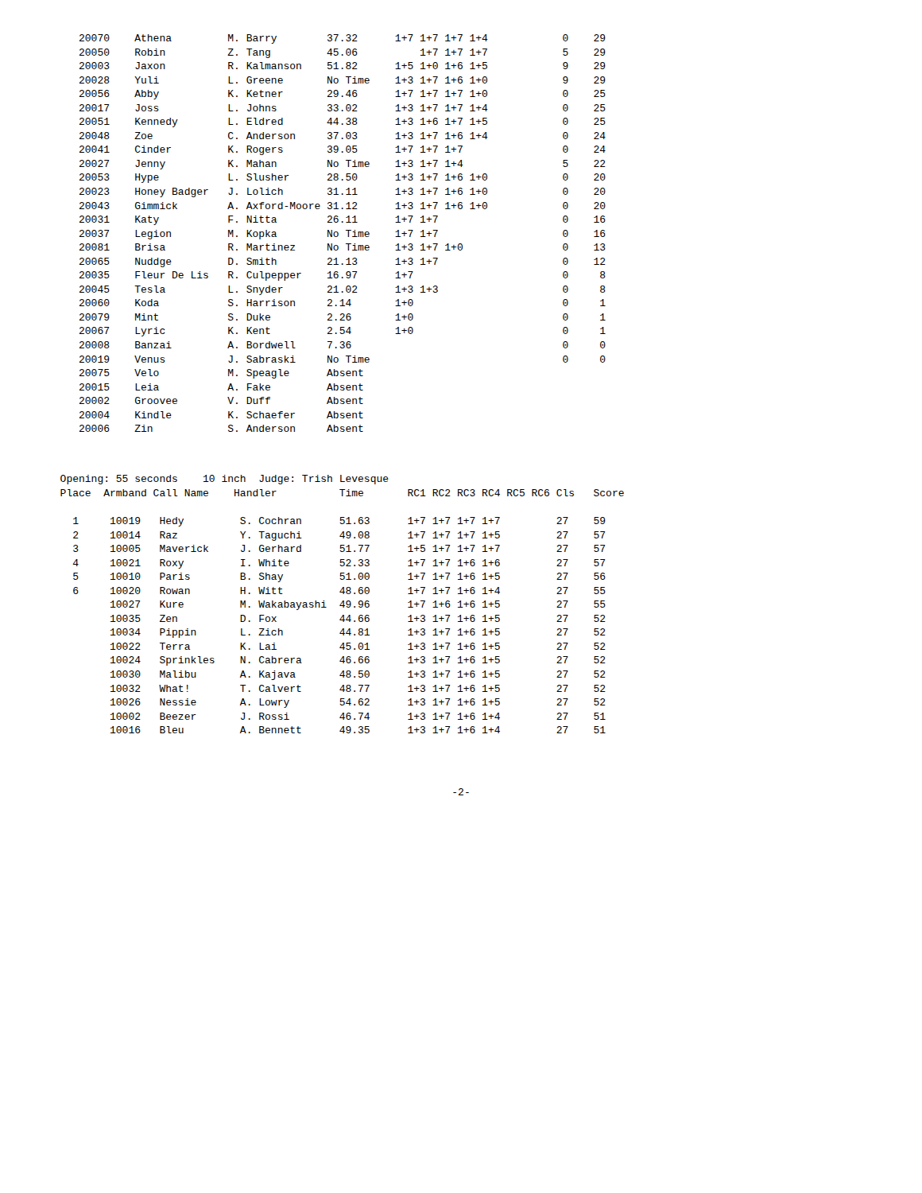20070    Athena         M. Barry        37.32      1+7 1+7 1+7 1+4            0    29
     20050    Robin          Z. Tang         45.06          1+7 1+7 1+7            5    29
     20003    Jaxon          R. Kalmanson    51.82      1+5 1+0 1+6 1+5            9    29
     20028    Yuli           L. Greene       No Time    1+3 1+7 1+6 1+0            9    29
     20056    Abby           K. Ketner       29.46      1+7 1+7 1+7 1+0            0    25
     20017    Joss           L. Johns        33.02      1+3 1+7 1+7 1+4            0    25
     20051    Kennedy        L. Eldred       44.38      1+3 1+6 1+7 1+5            0    25
     20048    Zoe            C. Anderson     37.03      1+3 1+7 1+6 1+4            0    24
     20041    Cinder         K. Rogers       39.05      1+7 1+7 1+7                0    24
     20027    Jenny          K. Mahan        No Time    1+3 1+7 1+4                5    22
     20053    Hype           L. Slusher      28.50      1+3 1+7 1+6 1+0            0    20
     20023    Honey Badger   J. Lolich       31.11      1+3 1+7 1+6 1+0            0    20
     20043    Gimmick        A. Axford-Moore 31.12      1+3 1+7 1+6 1+0            0    20
     20031    Katy           F. Nitta        26.11      1+7 1+7                    0    16
     20037    Legion         M. Kopka        No Time    1+7 1+7                    0    16
     20081    Brisa          R. Martinez     No Time    1+3 1+7 1+0                0    13
     20065    Nuddge         D. Smith        21.13      1+3 1+7                    0    12
     20035    Fleur De Lis   R. Culpepper    16.97      1+7                        0     8
     20045    Tesla          L. Snyder       21.02      1+3 1+3                    0     8
     20060    Koda           S. Harrison     2.14       1+0                        0     1
     20079    Mint           S. Duke         2.26       1+0                        0     1
     20067    Lyric          K. Kent         2.54       1+0                        0     1
     20008    Banzai         A. Bordwell     7.36                                  0     0
     20019    Venus          J. Sabraski     No Time                               0     0
     20075    Velo           M. Speagle      Absent
     20015    Leia           A. Fake         Absent
     20002    Groovee        V. Duff         Absent
     20004    Kindle         K. Schaefer     Absent
     20006    Zin            S. Anderson     Absent
  Opening: 55 seconds    10 inch  Judge: Trish Levesque
  Place  Armband Call Name    Handler          Time       RC1 RC2 RC3 RC4 RC5 RC6 Cls   Score

    1     10019   Hedy         S. Cochran      51.63      1+7 1+7 1+7 1+7         27    59
    2     10014   Raz          Y. Taguchi      49.08      1+7 1+7 1+7 1+5         27    57
    3     10005   Maverick     J. Gerhard      51.77      1+5 1+7 1+7 1+7         27    57
    4     10021   Roxy         I. White        52.33      1+7 1+7 1+6 1+6         27    57
    5     10010   Paris        B. Shay         51.00      1+7 1+7 1+6 1+5         27    56
    6     10020   Rowan        H. Witt         48.60      1+7 1+7 1+6 1+4         27    55
          10027   Kure         M. Wakabayashi  49.96      1+7 1+6 1+6 1+5         27    55
          10035   Zen          D. Fox          44.66      1+3 1+7 1+6 1+5         27    52
          10034   Pippin       L. Zich         44.81      1+3 1+7 1+6 1+5         27    52
          10022   Terra        K. Lai          45.01      1+3 1+7 1+6 1+5         27    52
          10024   Sprinkles    N. Cabrera      46.66      1+3 1+7 1+6 1+5         27    52
          10030   Malibu       A. Kajava       48.50      1+3 1+7 1+6 1+5         27    52
          10032   What!        T. Calvert      48.77      1+3 1+7 1+6 1+5         27    52
          10026   Nessie       A. Lowry        54.62      1+3 1+7 1+6 1+5         27    52
          10002   Beezer       J. Rossi        46.74      1+3 1+7 1+6 1+4         27    51
          10016   Bleu         A. Bennett      49.35      1+3 1+7 1+6 1+4         27    51
-2-